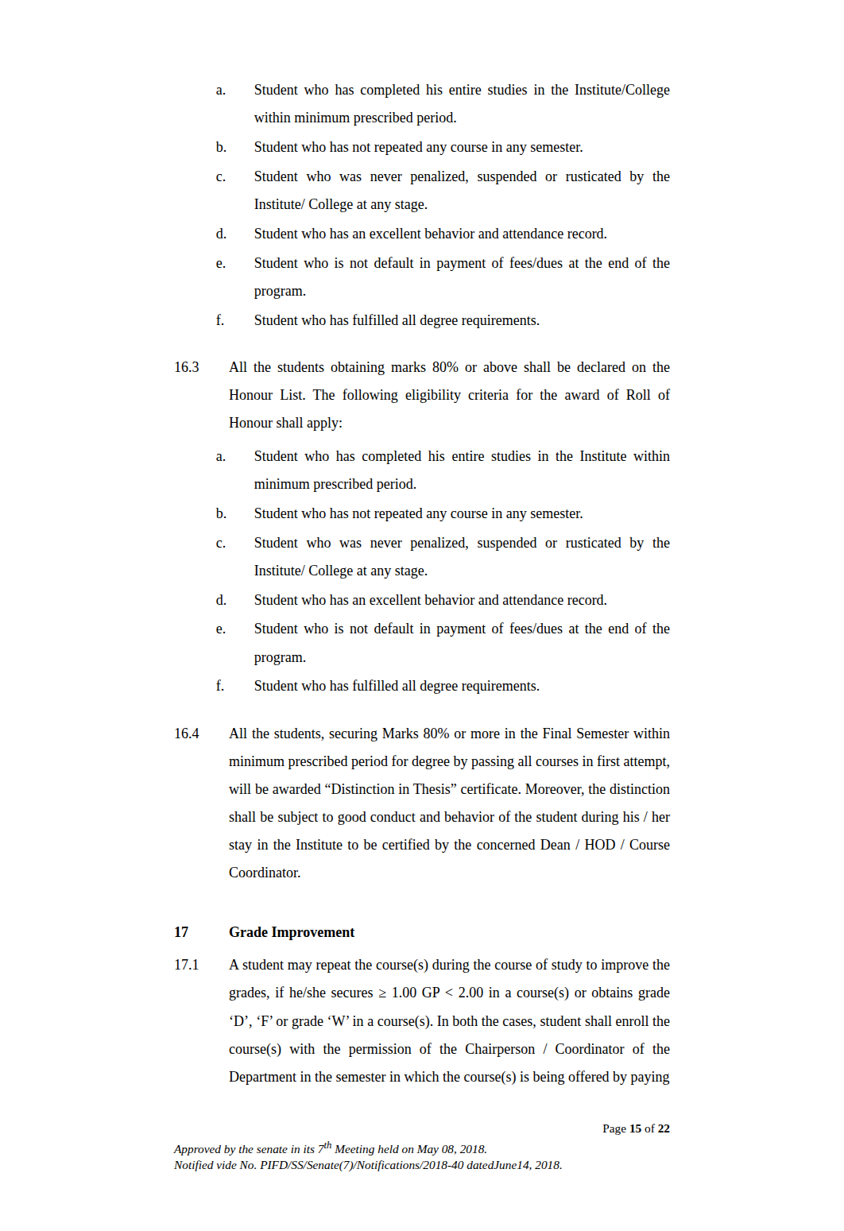a.
Student who has completed his entire studies in the Institute/College within minimum prescribed period.
b.
Student who has not repeated any course in any semester.
c.
Student who was never penalized, suspended or rusticated by the Institute/ College at any stage.
d.
Student who has an excellent behavior and attendance record.
e.
Student who is not default in payment of fees/dues at the end of the program.
f.
Student who has fulfilled all degree requirements.
16.3
All the students obtaining marks 80% or above shall be declared on the Honour List. The following eligibility criteria for the award of Roll of Honour shall apply:
a.
Student who has completed his entire studies in the Institute within minimum prescribed period.
b.
Student who has not repeated any course in any semester.
c.
Student who was never penalized, suspended or rusticated by the Institute/ College at any stage.
d.
Student who has an excellent behavior and attendance record.
e.
Student who is not default in payment of fees/dues at the end of the program.
f.
Student who has fulfilled all degree requirements.
16.4
All the students, securing Marks 80% or more in the Final Semester within minimum prescribed period for degree by passing all courses in first attempt, will be awarded “Distinction in Thesis” certificate. Moreover, the distinction shall be subject to good conduct and behavior of the student during his / her stay in the Institute to be certified by the concerned Dean / HOD / Course Coordinator.
17
Grade Improvement
17.1
A student may repeat the course(s) during the course of study to improve the grades, if he/she secures ≥ 1.00 GP < 2.00 in a course(s) or obtains grade ‘D’, ‘F’ or grade ‘W’ in a course(s). In both the cases, student shall enroll the course(s) with the permission of the Chairperson / Coordinator of the Department in the semester in which the course(s) is being offered by paying
Page 15 of 22
Approved by the senate in its 7th Meeting held on May 08, 2018.
Notified vide No. PIFD/SS/Senate(7)/Notifications/2018-40 datedJune14, 2018.